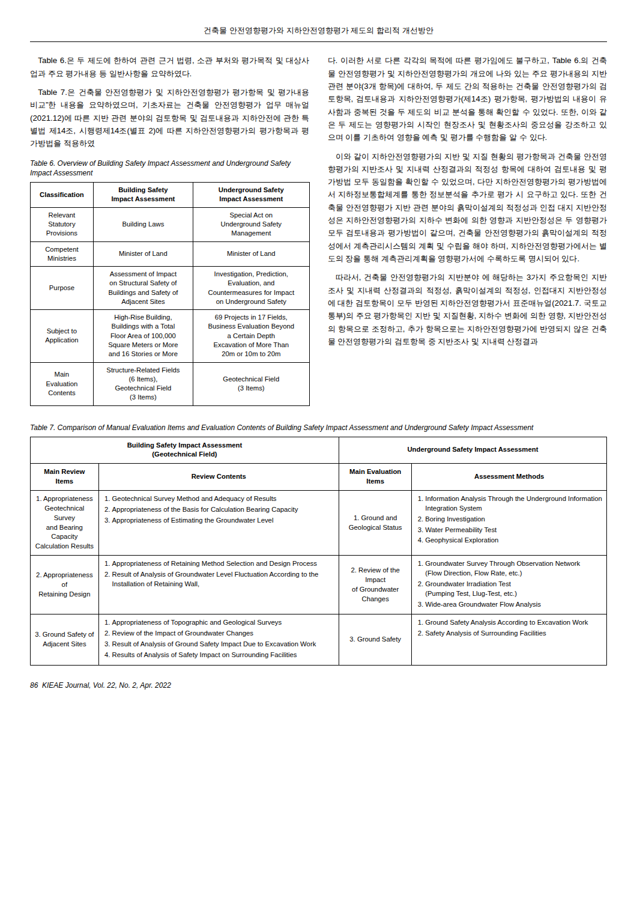건축물 안전영향평가와 지하안전영향평가 제도의 합리적 개선방안
Table 6.은 두 제도에 한하여 관련 근거 법령, 소관 부처와 평가목적 및 대상사업과 주요 평가내용 등 일반사항을 요약하였다.
Table 7.은 건축물 안전영향평가 및 지하안전영향평가 평가항목 및 평가내용 비교”한 내용을 요약하였으며, 기초자료는 건축물 안전영향평가 업무 매뉴얼(2021.12)에 따른 지반 관련 분야의 검토항목 및 검토내용과 지하안전에 관한 특별법 제14조, 시행령제14조(별표 2)에 따른 지하안전영향평가의 평가항목과 평가방법을 적용하였
Table 6. Overview of Building Safety Impact Assessment and Underground Safety Impact Assessment
| Classification | Building Safety Impact Assessment | Underground Safety Impact Assessment |
| --- | --- | --- |
| Relevant Statutory Provisions | Building Laws | Special Act on Underground Safety Management |
| Competent Ministries | Minister of Land | Minister of Land |
| Purpose | Assessment of Impact on Structural Safety of Buildings and Safety of Adjacent Sites | Investigation, Prediction, Evaluation, and Countermeasures for Impact on Underground Safety |
| Subject to Application | High-Rise Building, Buildings with a Total Floor Area of 100,000 Square Meters or More and 16 Stories or More | 69 Projects in 17 Fields, Business Evaluation Beyond a Certain Depth Excavation of More Than 20m or 10m to 20m |
| Main Evaluation Contents | Structure-Related Fields (6 Items), Geotechnical Field (3 Items) | Geotechnical Field (3 Items) |
다. 이러한 서로 다른 각각의 목적에 따른 평가임에도 불구하고, Table 6.의 건축물 안전영향평가 및 지하안전영향평가의 개요에 나와 있는 주요 평가내용의 지반 관련 분야(3개 항목)에 대하여, 두 제도 간의 적용하는 건축물 안전영향평가의 검토항목, 검토내용과 지하안전영향평가(제14조) 평가항목, 평가방법의 내용이 유사함과 중복된 것을 두 제도의 비교 분석을 통해 확인할 수 있었다. 또한, 이와 같은 두 제도는 영향평가의 시작인 현장조사 및 현황조사의 중요성을 강조하고 있으며 이를 기초하여 영향을 예측 및 평가를 수행함을 알 수 있다.
이와 같이 지하안전영향평가의 지반 및 지질 현황의 평가항목과 건축물 안전영향평가의 지반조사 및 지내력 산정결과의 적정성 항목에 대하여 검토내용 및 평가방법 모두 동일함을 확인할 수 있었으며, 다만 지하안전영향평가의 평가방법에서 지하정보통합체계를 통한 정보분석을 추가로 평가 시 요구하고 있다. 또한 건축물 안전영향평가 지반 관련 분야의 흙막이설계의 적정성과 인접 대지 지반안정성은 지하안전영향평가의 지하수 변화에 의한 영향과 지반안정성은 두 영향평가 모두 검토내용과 평가방법이 같으며, 건축물 안전영향평가의 흙막이설계의 적정성에서 계측관리시스템의 계획 및 수립을 해야 하며, 지하안전영향평가에서는 별도의 장을 통해 계측관리계획을 영향평가서에 수록하도록 명시되어 있다.
따라서, 건축물 안전영향평가의 지반분야 에 해당하는 3가지 주요항목인 지반조사 및 지내력 산정결과의 적정성, 흙막이설계의 적정성, 인접대지 지반안정성에 대한 검토항목이 모두 반영된 지하안전영향평가서 표준매뉴얼(2021.7. 국토교통부)의 주요 평가항목인 지반 및 지질현황, 지하수 변화에 의한 영향, 지반안전성의 항목으로 조정하고, 추가 항목으로는 지하안전영향평가에 반영되지 않은 건축물 안전영향평가의 검토항목 중 지반조사 및 지내력 산정결과
Table 7. Comparison of Manual Evaluation Items and Evaluation Contents of Building Safety Impact Assessment and Underground Safety Impact Assessment
| Building Safety Impact Assessment (Geotechnical Field) | Underground Safety Impact Assessment |
| --- | --- |
| Main Review Items | Review Contents | Main Evaluation Items | Assessment Methods |
| 1. Appropriateness Geotechnical Survey and Bearing Capacity Calculation Results | Geotechnical Survey Method and Adequacy of Results Appropriateness of the Basis for Calculation Bearing Capacity Appropriateness of Estimating the Groundwater Level | 1. Ground and Geological Status | Information Analysis Through the Underground Information Integration System Boring Investigation Water Permeability Test Geophysical Exploration |
| 2. Appropriateness of Retaining Design | Appropriateness of Retaining Method Selection and Design Process Result of Analysis of Groundwater Level Fluctuation According to the Installation of Retaining Wall, | 2. Review of the Impact of Groundwater Changes | Groundwater Survey Through Observation Network (Flow Direction, Flow Rate, etc.) Groundwater Irradiation Test (Pumping Test, Llug-Test, etc.) Wide-area Groundwater Flow Analysis |
| 3. Ground Safety of Adjacent Sites | Appropriateness of Topographic and Geological Surveys Review of the Impact of Groundwater Changes Result of Analysis of Ground Safety Impact Due to Excavation Work Results of Analysis of Safety Impact on Surrounding Facilities | 3. Ground Safety | Ground Safety Analysis According to Excavation Work Safety Analysis of Surrounding Facilities |
86 KIEAE Journal, Vol. 22, No. 2, Apr. 2022